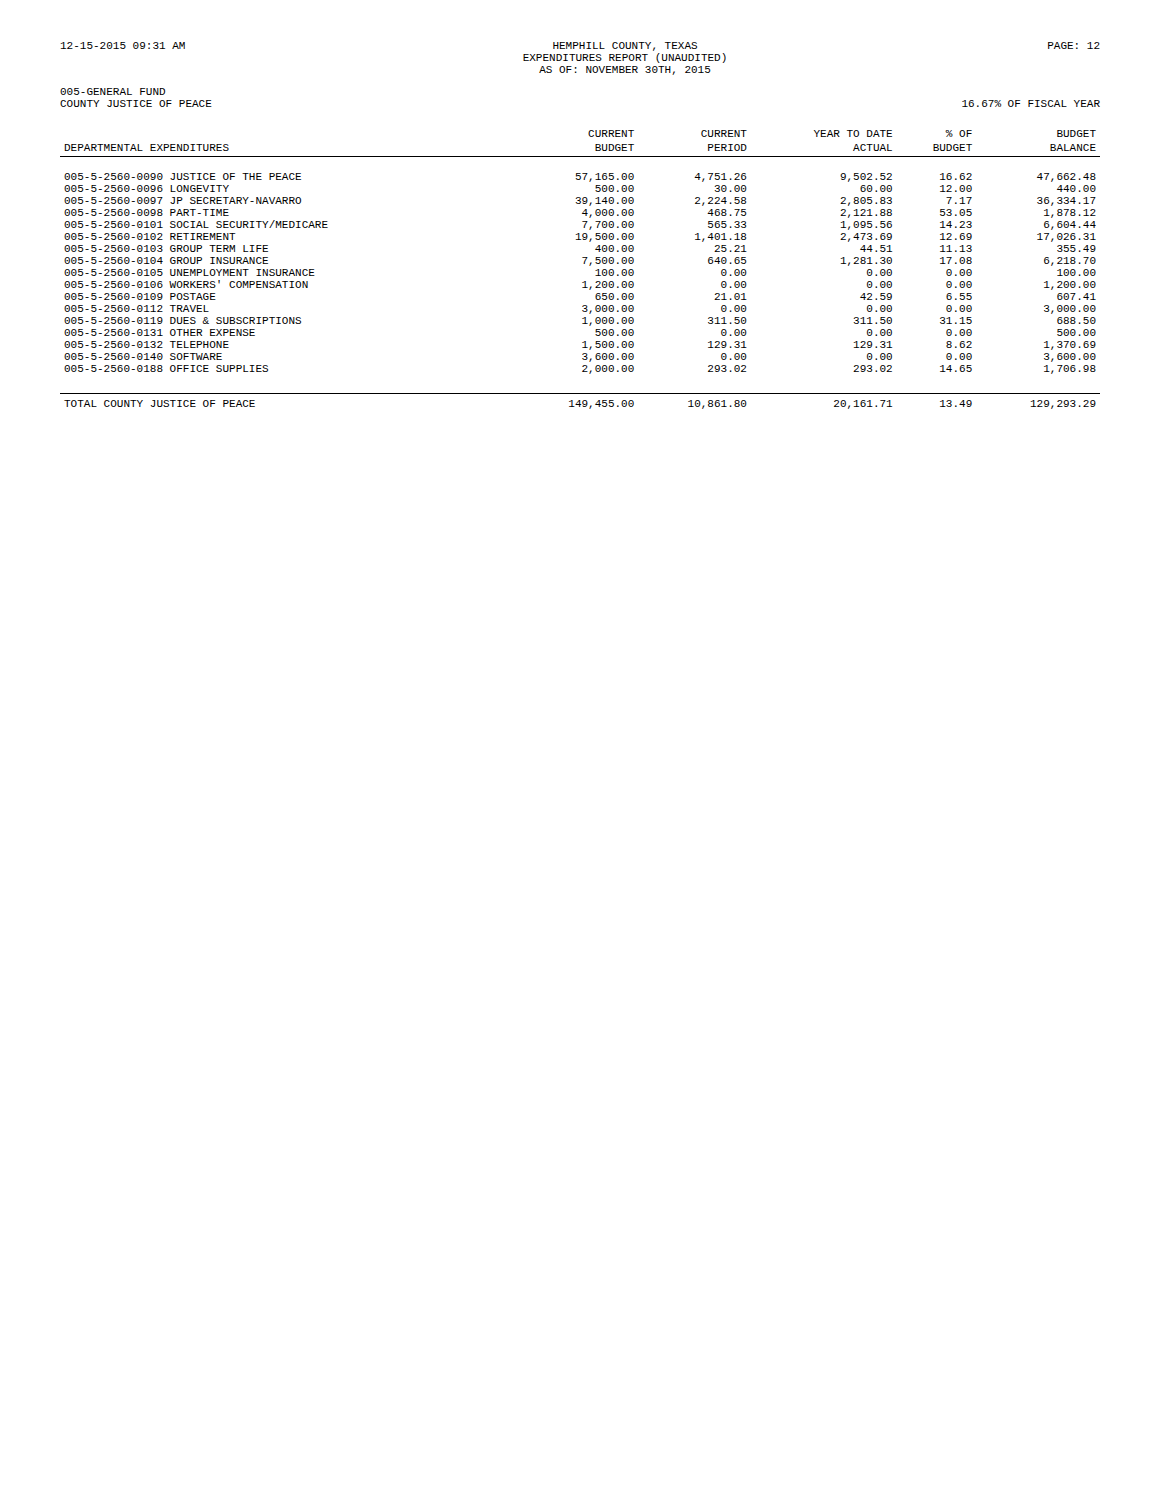12-15-2015 09:31 AM HEMPHILL COUNTY, TEXAS PAGE: 12
EXPENDITURES REPORT (UNAUDITED)
AS OF: NOVEMBER 30TH, 2015
005-GENERAL FUND
COUNTY JUSTICE OF PEACE 16.67% OF FISCAL YEAR
| | CURRENT | CURRENT | YEAR TO DATE | % OF | BUDGET |
| --- | --- | --- | --- | --- | --- |
| DEPARTMENTAL EXPENDITURES | BUDGET | PERIOD | ACTUAL | BUDGET | BALANCE |
| 005-5-2560-0090 JUSTICE OF THE PEACE | 57,165.00 | 4,751.26 | 9,502.52 | 16.62 | 47,662.48 |
| 005-5-2560-0096 LONGEVITY | 500.00 | 30.00 | 60.00 | 12.00 | 440.00 |
| 005-5-2560-0097 JP SECRETARY-NAVARRO | 39,140.00 | 2,224.58 | 2,805.83 | 7.17 | 36,334.17 |
| 005-5-2560-0098 PART-TIME | 4,000.00 | 468.75 | 2,121.88 | 53.05 | 1,878.12 |
| 005-5-2560-0101 SOCIAL SECURITY/MEDICARE | 7,700.00 | 565.33 | 1,095.56 | 14.23 | 6,604.44 |
| 005-5-2560-0102 RETIREMENT | 19,500.00 | 1,401.18 | 2,473.69 | 12.69 | 17,026.31 |
| 005-5-2560-0103 GROUP TERM LIFE | 400.00 | 25.21 | 44.51 | 11.13 | 355.49 |
| 005-5-2560-0104 GROUP INSURANCE | 7,500.00 | 640.65 | 1,281.30 | 17.08 | 6,218.70 |
| 005-5-2560-0105 UNEMPLOYMENT INSURANCE | 100.00 | 0.00 | 0.00 | 0.00 | 100.00 |
| 005-5-2560-0106 WORKERS' COMPENSATION | 1,200.00 | 0.00 | 0.00 | 0.00 | 1,200.00 |
| 005-5-2560-0109 POSTAGE | 650.00 | 21.01 | 42.59 | 6.55 | 607.41 |
| 005-5-2560-0112 TRAVEL | 3,000.00 | 0.00 | 0.00 | 0.00 | 3,000.00 |
| 005-5-2560-0119 DUES & SUBSCRIPTIONS | 1,000.00 | 311.50 | 311.50 | 31.15 | 688.50 |
| 005-5-2560-0131 OTHER EXPENSE | 500.00 | 0.00 | 0.00 | 0.00 | 500.00 |
| 005-5-2560-0132 TELEPHONE | 1,500.00 | 129.31 | 129.31 | 8.62 | 1,370.69 |
| 005-5-2560-0140 SOFTWARE | 3,600.00 | 0.00 | 0.00 | 0.00 | 3,600.00 |
| 005-5-2560-0188 OFFICE SUPPLIES | 2,000.00 | 293.02 | 293.02 | 14.65 | 1,706.98 |
| TOTAL COUNTY JUSTICE OF PEACE | 149,455.00 | 10,861.80 | 20,161.71 | 13.49 | 129,293.29 |